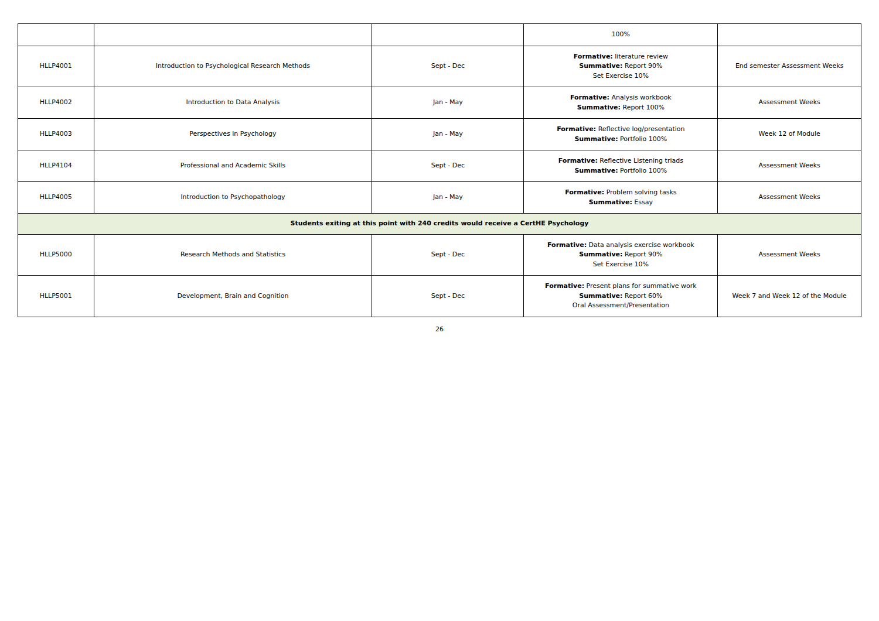| | | | 100% | |
| HLLP4001 | Introduction to Psychological Research Methods | Sept - Dec | Formative: literature review Summative: Report 90% Set Exercise 10% | End semester Assessment Weeks |
| HLLP4002 | Introduction to Data Analysis | Jan - May | Formative: Analysis workbook Summative: Report 100% | Assessment Weeks |
| HLLP4003 | Perspectives in Psychology | Jan - May | Formative: Reflective log/presentation Summative: Portfolio 100% | Week 12 of Module |
| HLLP4104 | Professional and Academic Skills | Sept - Dec | Formative: Reflective Listening triads Summative: Portfolio 100% | Assessment Weeks |
| HLLP4005 | Introduction to Psychopathology | Jan - May | Formative: Problem solving tasks Summative: Essay | Assessment Weeks |
| Students exiting at this point with 240 credits would receive a CertHE Psychology |
| HLLP5000 | Research Methods and Statistics | Sept - Dec | Formative: Data analysis exercise workbook Summative: Report 90% Set Exercise 10% | Assessment Weeks |
| HLLP5001 | Development, Brain and Cognition | Sept - Dec | Formative: Present plans for summative work Summative: Report 60% Oral Assessment/Presentation | Week 7 and Week 12 of the Module |
26